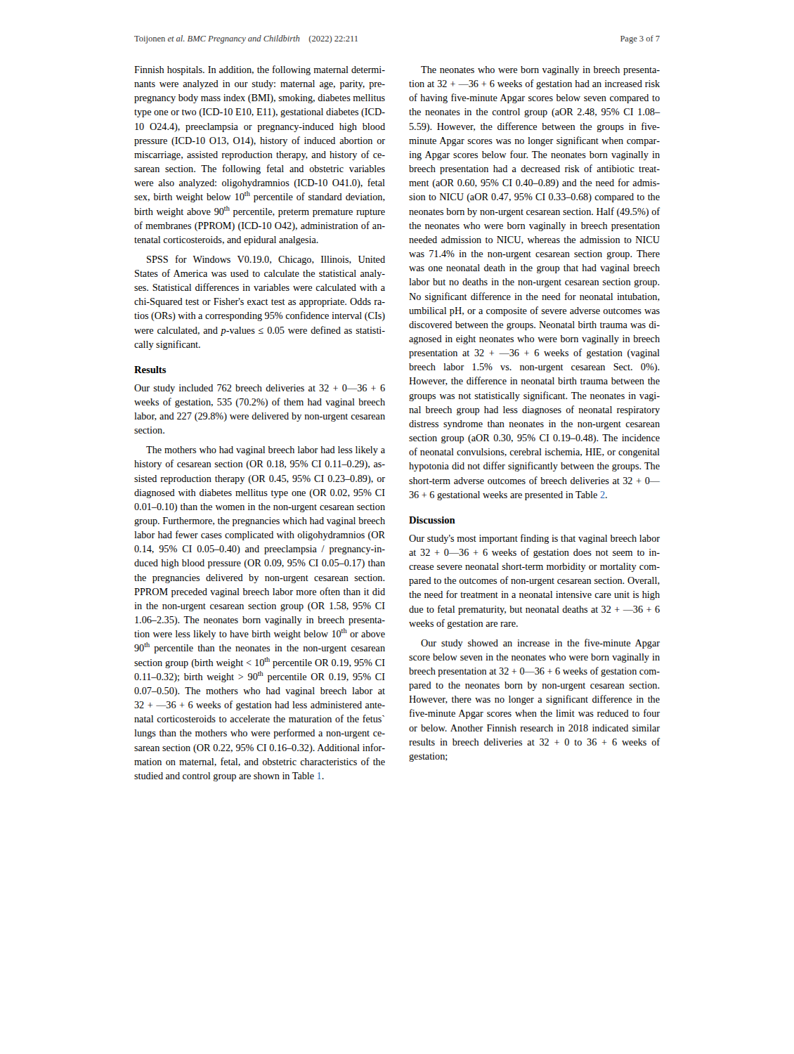Toijonen et al. BMC Pregnancy and Childbirth (2022) 22:211
Page 3 of 7
Finnish hospitals. In addition, the following maternal determinants were analyzed in our study: maternal age, parity, pre-pregnancy body mass index (BMI), smoking, diabetes mellitus type one or two (ICD-10 E10, E11), gestational diabetes (ICD-10 O24.4), preeclampsia or pregnancy-induced high blood pressure (ICD-10 O13, O14), history of induced abortion or miscarriage, assisted reproduction therapy, and history of cesarean section. The following fetal and obstetric variables were also analyzed: oligohydramnios (ICD-10 O41.0), fetal sex, birth weight below 10th percentile of standard deviation, birth weight above 90th percentile, preterm premature rupture of membranes (PPROM) (ICD-10 O42), administration of antenatal corticosteroids, and epidural analgesia.
SPSS for Windows V0.19.0, Chicago, Illinois, United States of America was used to calculate the statistical analyses. Statistical differences in variables were calculated with a chi-Squared test or Fisher's exact test as appropriate. Odds ratios (ORs) with a corresponding 95% confidence interval (CIs) were calculated, and p-values ≤ 0.05 were defined as statistically significant.
Results
Our study included 762 breech deliveries at 32 + 0—36 + 6 weeks of gestation, 535 (70.2%) of them had vaginal breech labor, and 227 (29.8%) were delivered by non-urgent cesarean section.
The mothers who had vaginal breech labor had less likely a history of cesarean section (OR 0.18, 95% CI 0.11–0.29), assisted reproduction therapy (OR 0.45, 95% CI 0.23–0.89), or diagnosed with diabetes mellitus type one (OR 0.02, 95% CI 0.01–0.10) than the women in the non-urgent cesarean section group. Furthermore, the pregnancies which had vaginal breech labor had fewer cases complicated with oligohydramnios (OR 0.14, 95% CI 0.05–0.40) and preeclampsia / pregnancy-induced high blood pressure (OR 0.09, 95% CI 0.05–0.17) than the pregnancies delivered by non-urgent cesarean section. PPROM preceded vaginal breech labor more often than it did in the non-urgent cesarean section group (OR 1.58, 95% CI 1.06–2.35). The neonates born vaginally in breech presentation were less likely to have birth weight below 10th or above 90th percentile than the neonates in the non-urgent cesarean section group (birth weight < 10th percentile OR 0.19, 95% CI 0.11–0.32); birth weight > 90th percentile OR 0.19, 95% CI 0.07–0.50). The mothers who had vaginal breech labor at 32 + —36 + 6 weeks of gestation had less administered antenatal corticosteroids to accelerate the maturation of the fetus` lungs than the mothers who were performed a non-urgent cesarean section (OR 0.22, 95% CI 0.16–0.32). Additional information on maternal, fetal, and obstetric characteristics of the studied and control group are shown in Table 1.
The neonates who were born vaginally in breech presentation at 32 + —36 + 6 weeks of gestation had an increased risk of having five-minute Apgar scores below seven compared to the neonates in the control group (aOR 2.48, 95% CI 1.08–5.59). However, the difference between the groups in five-minute Apgar scores was no longer significant when comparing Apgar scores below four. The neonates born vaginally in breech presentation had a decreased risk of antibiotic treatment (aOR 0.60, 95% CI 0.40–0.89) and the need for admission to NICU (aOR 0.47, 95% CI 0.33–0.68) compared to the neonates born by non-urgent cesarean section. Half (49.5%) of the neonates who were born vaginally in breech presentation needed admission to NICU, whereas the admission to NICU was 71.4% in the non-urgent cesarean section group. There was one neonatal death in the group that had vaginal breech labor but no deaths in the non-urgent cesarean section group. No significant difference in the need for neonatal intubation, umbilical pH, or a composite of severe adverse outcomes was discovered between the groups. Neonatal birth trauma was diagnosed in eight neonates who were born vaginally in breech presentation at 32 + —36 + 6 weeks of gestation (vaginal breech labor 1.5% vs. non-urgent cesarean Sect. 0%). However, the difference in neonatal birth trauma between the groups was not statistically significant. The neonates in vaginal breech group had less diagnoses of neonatal respiratory distress syndrome than neonates in the non-urgent cesarean section group (aOR 0.30, 95% CI 0.19–0.48). The incidence of neonatal convulsions, cerebral ischemia, HIE, or congenital hypotonia did not differ significantly between the groups. The short-term adverse outcomes of breech deliveries at 32 + 0—36 + 6 gestational weeks are presented in Table 2.
Discussion
Our study's most important finding is that vaginal breech labor at 32 + 0—36 + 6 weeks of gestation does not seem to increase severe neonatal short-term morbidity or mortality compared to the outcomes of non-urgent cesarean section. Overall, the need for treatment in a neonatal intensive care unit is high due to fetal prematurity, but neonatal deaths at 32 + —36 + 6 weeks of gestation are rare.
Our study showed an increase in the five-minute Apgar score below seven in the neonates who were born vaginally in breech presentation at 32 + 0—36 + 6 weeks of gestation compared to the neonates born by non-urgent cesarean section. However, there was no longer a significant difference in the five-minute Apgar scores when the limit was reduced to four or below. Another Finnish research in 2018 indicated similar results in breech deliveries at 32 + 0 to 36 + 6 weeks of gestation;